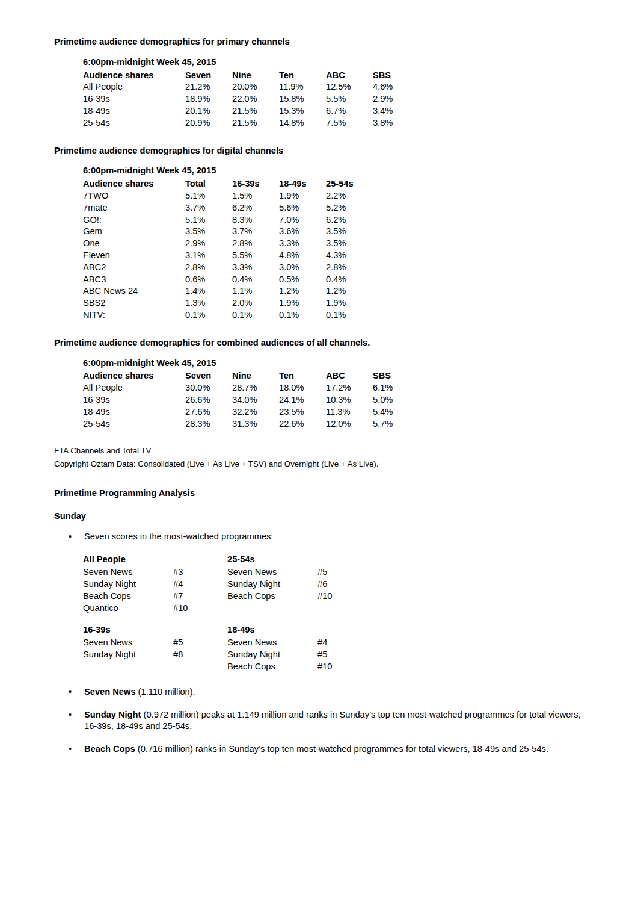Primetime audience demographics for primary channels
6:00pm-midnight Week 45, 2015
| Audience shares | Seven | Nine | Ten | ABC | SBS |
| --- | --- | --- | --- | --- | --- |
| All People | 21.2% | 20.0% | 11.9% | 12.5% | 4.6% |
| 16-39s | 18.9% | 22.0% | 15.8% | 5.5% | 2.9% |
| 18-49s | 20.1% | 21.5% | 15.3% | 6.7% | 3.4% |
| 25-54s | 20.9% | 21.5% | 14.8% | 7.5% | 3.8% |
Primetime audience demographics for digital channels
6:00pm-midnight Week 45, 2015
| Audience shares | Total | 16-39s | 18-49s | 25-54s |
| --- | --- | --- | --- | --- |
| 7TWO | 5.1% | 1.5% | 1.9% | 2.2% |
| 7mate | 3.7% | 6.2% | 5.6% | 5.2% |
| GO!: | 5.1% | 8.3% | 7.0% | 6.2% |
| Gem | 3.5% | 3.7% | 3.6% | 3.5% |
| One | 2.9% | 2.8% | 3.3% | 3.5% |
| Eleven | 3.1% | 5.5% | 4.8% | 4.3% |
| ABC2 | 2.8% | 3.3% | 3.0% | 2.8% |
| ABC3 | 0.6% | 0.4% | 0.5% | 0.4% |
| ABC News 24 | 1.4% | 1.1% | 1.2% | 1.2% |
| SBS2 | 1.3% | 2.0% | 1.9% | 1.9% |
| NITV: | 0.1% | 0.1% | 0.1% | 0.1% |
Primetime audience demographics for combined audiences of all channels.
6:00pm-midnight Week 45, 2015
| Audience shares | Seven | Nine | Ten | ABC | SBS |
| --- | --- | --- | --- | --- | --- |
| All People | 30.0% | 28.7% | 18.0% | 17.2% | 6.1% |
| 16-39s | 26.6% | 34.0% | 24.1% | 10.3% | 5.0% |
| 18-49s | 27.6% | 32.2% | 23.5% | 11.3% | 5.4% |
| 25-54s | 28.3% | 31.3% | 22.6% | 12.0% | 5.7% |
FTA Channels and Total TV
Copyright Oztam Data: Consolidated (Live + As Live + TSV) and Overnight (Live + As Live).
Primetime Programming Analysis
Sunday
Seven scores in the most-watched programmes:
| All People | | 25-54s | |
| Seven News | #3 | Seven News | #5 |
| Sunday Night | #4 | Sunday Night | #6 |
| Beach Cops | #7 | Beach Cops | #10 |
| Quantico | #10 | | |
| 16-39s | | 18-49s | |
| Seven News | #5 | Seven News | #4 |
| Sunday Night | #8 | Sunday Night | #5 |
| | | Beach Cops | #10 |
Seven News (1.110 million).
Sunday Night (0.972 million) peaks at 1.149 million and ranks in Sunday’s top ten most-watched programmes for total viewers, 16-39s, 18-49s and 25-54s.
Beach Cops (0.716 million) ranks in Sunday’s top ten most-watched programmes for total viewers, 18-49s and 25-54s.